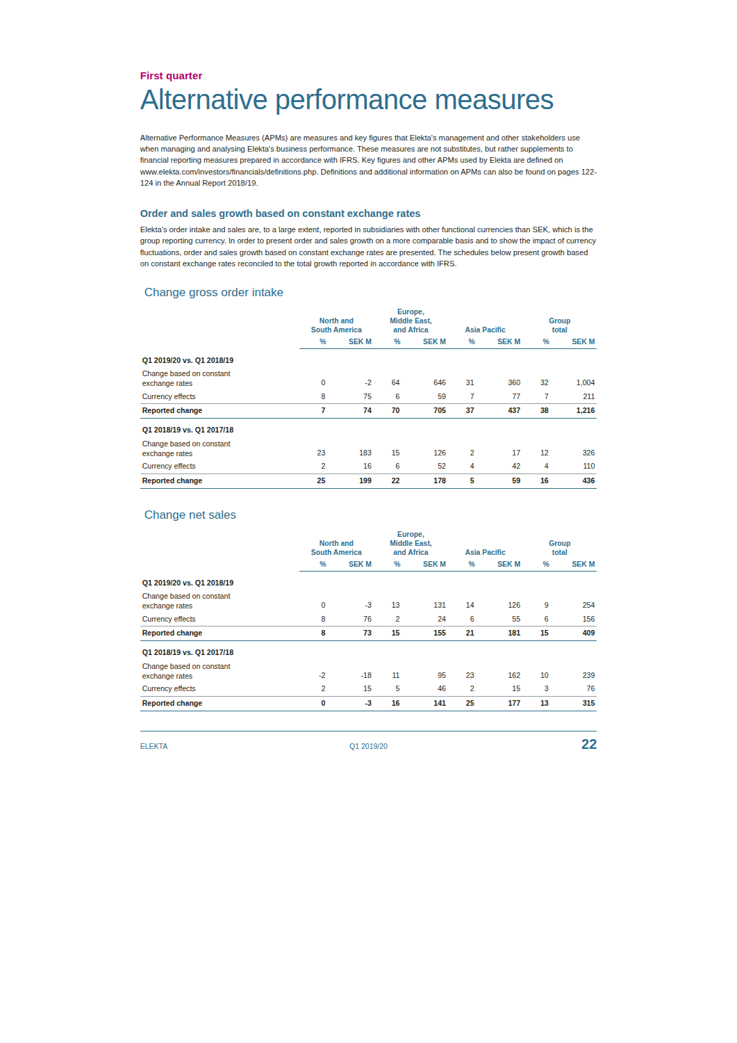First quarter
Alternative performance measures
Alternative Performance Measures (APMs) are measures and key figures that Elekta's management and other stakeholders use when managing and analysing Elekta's business performance. These measures are not substitutes, but rather supplements to financial reporting measures prepared in accordance with IFRS. Key figures and other APMs used by Elekta are defined on www.elekta.com/investors/financials/definitions.php. Definitions and additional information on APMs can also be found on pages 122-124 in the Annual Report 2018/19.
Order and sales growth based on constant exchange rates
Elekta's order intake and sales are, to a large extent, reported in subsidiaries with other functional currencies than SEK, which is the group reporting currency. In order to present order and sales growth on a more comparable basis and to show the impact of currency fluctuations, order and sales growth based on constant exchange rates are presented. The schedules below present growth based on constant exchange rates reconciled to the total growth reported in accordance with IFRS.
Change gross order intake
| | North and South America | Europe, Middle East, and Africa | Asia Pacific | Group total |
| --- | --- | --- | --- | --- |
| | % | SEK M | % | SEK M | % | SEK M | % | SEK M |
| Q1 2019/20 vs. Q1 2018/19 |
| Change based on constant exchange rates | 0 | -2 | 64 | 646 | 31 | 360 | 32 | 1,004 |
| Currency effects | 8 | 75 | 6 | 59 | 7 | 77 | 7 | 211 |
| Reported change | 7 | 74 | 70 | 705 | 37 | 437 | 38 | 1,216 |
| Q1 2018/19 vs. Q1 2017/18 |
| Change based on constant exchange rates | 23 | 183 | 15 | 126 | 2 | 17 | 12 | 326 |
| Currency effects | 2 | 16 | 6 | 52 | 4 | 42 | 4 | 110 |
| Reported change | 25 | 199 | 22 | 178 | 5 | 59 | 16 | 436 |
Change net sales
| | North and South America | Europe, Middle East, and Africa | Asia Pacific | Group total |
| --- | --- | --- | --- | --- |
| | % | SEK M | % | SEK M | % | SEK M | % | SEK M |
| Q1 2019/20 vs. Q1 2018/19 |
| Change based on constant exchange rates | 0 | -3 | 13 | 131 | 14 | 126 | 9 | 254 |
| Currency effects | 8 | 76 | 2 | 24 | 6 | 55 | 6 | 156 |
| Reported change | 8 | 73 | 15 | 155 | 21 | 181 | 15 | 409 |
| Q1 2018/19 vs. Q1 2017/18 |
| Change based on constant exchange rates | -2 | -18 | 11 | 95 | 23 | 162 | 10 | 239 |
| Currency effects | 2 | 15 | 5 | 46 | 2 | 15 | 3 | 76 |
| Reported change | 0 | -3 | 16 | 141 | 25 | 177 | 13 | 315 |
ELEKTA
Q1 2019/20
22